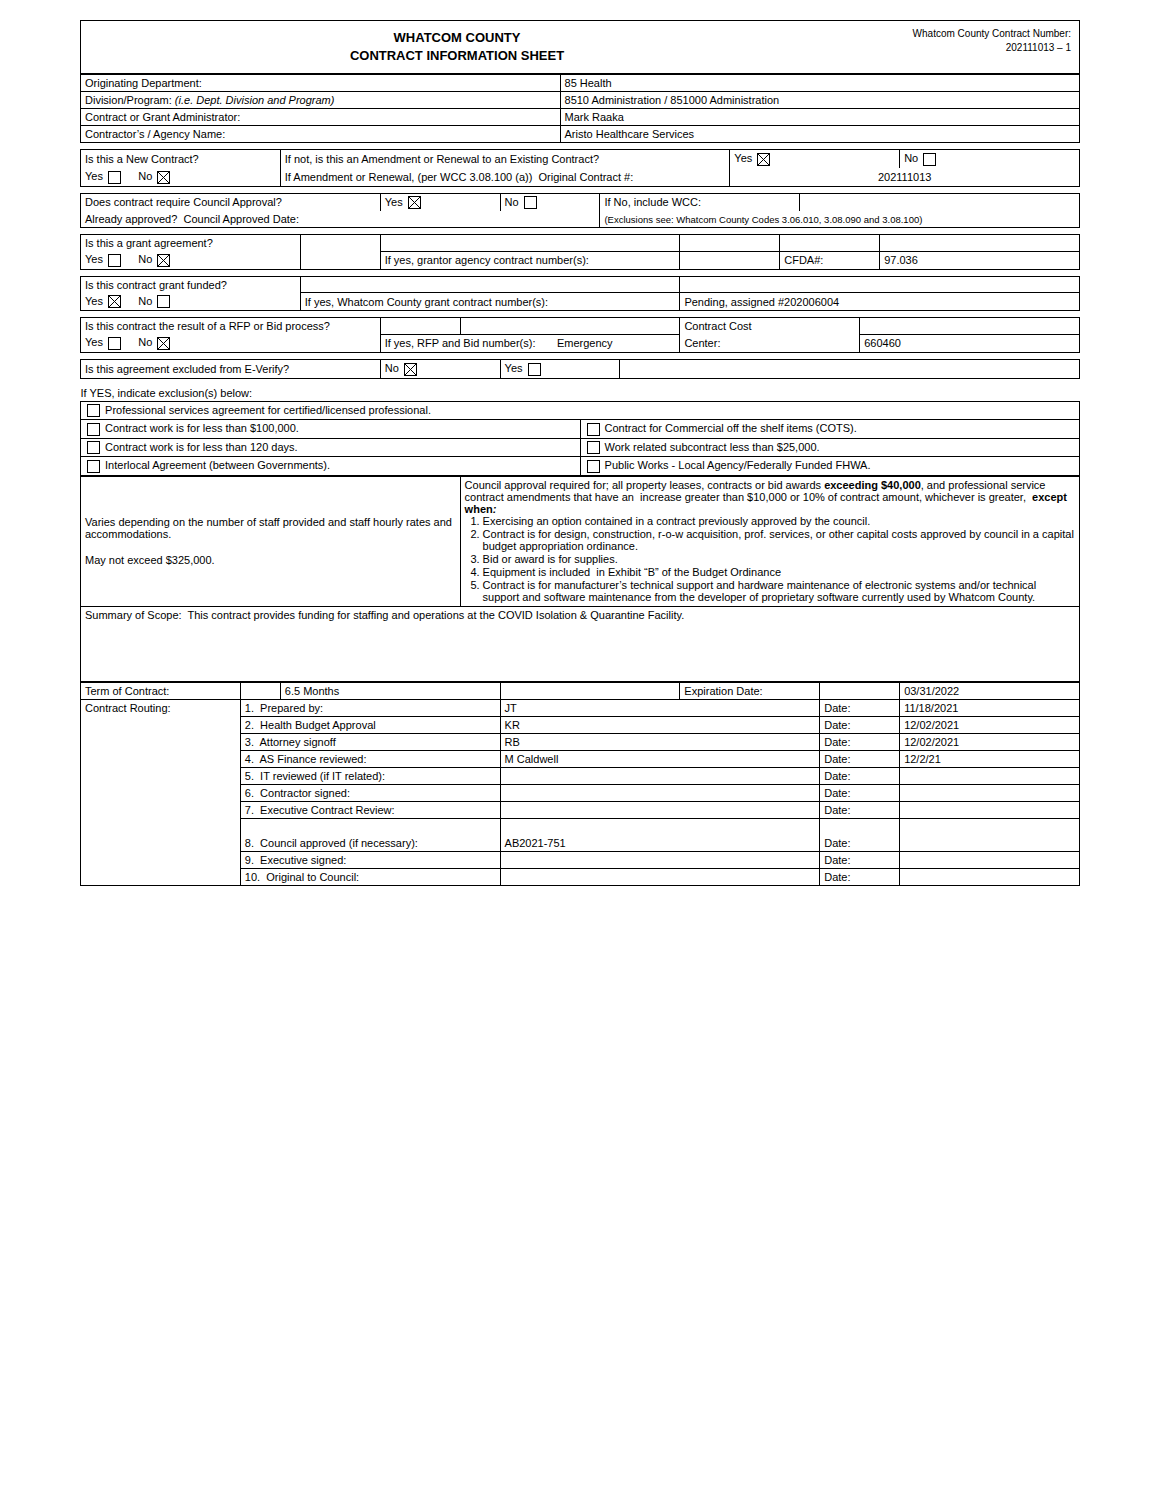WHATCOM COUNTY
CONTRACT INFORMATION SHEET
Whatcom County Contract Number:
202111013 – 1
| Originating Department: | 85 Health |
| Division/Program: (i.e. Dept. Division and Program) | 8510 Administration / 851000 Administration |
| Contract or Grant Administrator: | Mark Raaka |
| Contractor’s / Agency Name: | Aristo Healthcare Services |
| Is this a New Contract? | If not, is this an Amendment or Renewal to an Existing Contract? | Yes | No |
| Yes No | If Amendment or Renewal, (per WCC 3.08.100 (a)) Original Contract #: | 202111013 |
| Does contract require Council Approval? | Yes | No | If No, include WCC: | |
| Already approved? Council Approved Date: | (Exclusions see: Whatcom County Codes 3.06.010, 3.08.090 and 3.08.100) |
| Is this a grant agreement? | | | | | |
| Yes No | | If yes, grantor agency contract number(s): | | CFDA#: | 97.036 |
| Is this contract grant funded? | | |
| Yes No | If yes, Whatcom County grant contract number(s): | Pending, assigned #202006004 |
| Is this contract the result of a RFP or Bid process? | | | Contract Cost | |
| Yes No | If yes, RFP and Bid number(s): Emergency | Center: | 660460 |
| Is this agreement excluded from E-Verify? | No | Yes | |
| If YES, indicate exclusion(s) below: |
| Professional services agreement for certified/licensed professional. |
| Contract work is for less than $100,000. | Contract for Commercial off the shelf items (COTS). |
| Contract work is for less than 120 days. | Work related subcontract less than $25,000. |
| Interlocal Agreement (between Governments). | Public Works - Local Agency/Federally Funded FHWA. |
| Varies depending on the number of staff provided and staff hourly rates and accommodations. May not exceed $325,000. | Council approval required for; all property leases, contracts or bid awards exceeding $40,000 , and professional service contract amendments that have an increase greater than $10,000 or 10% of contract amount, whichever is greater, except when : Exercising an option contained in a contract previously approved by the council. Contract is for design, construction, r-o-w acquisition, prof. services, or other capital costs approved by council in a capital budget appropriation ordinance. Bid or award is for supplies. Equipment is included in Exhibit “B” of the Budget Ordinance Contract is for manufacturer’s technical support and hardware maintenance of electronic systems and/or technical support and software maintenance from the developer of proprietary software currently used by Whatcom County. |
| Summary of Scope: This contract provides funding for staffing and operations at the COVID Isolation & Quarantine Facility. |
| Term of Contract: | | 6.5 Months | | Expiration Date: | | 03/31/2022 |
| Contract Routing: | 1. Prepared by: | JT | Date: | 11/18/2021 |
| 2. Health Budget Approval | KR | Date: | 12/02/2021 |
| 3. Attorney signoff | RB | Date: | 12/02/2021 |
| 4. AS Finance reviewed: | M Caldwell | Date: | 12/2/21 |
| 5. IT reviewed (if IT related): | | Date: | |
| 6. Contractor signed: | | Date: | |
| 7. Executive Contract Review: | | Date: | |
| 8. Council approved (if necessary): | AB2021-751 | Date: | |
| 9. Executive signed: | | Date: | |
| 10. Original to Council: | | Date: | |